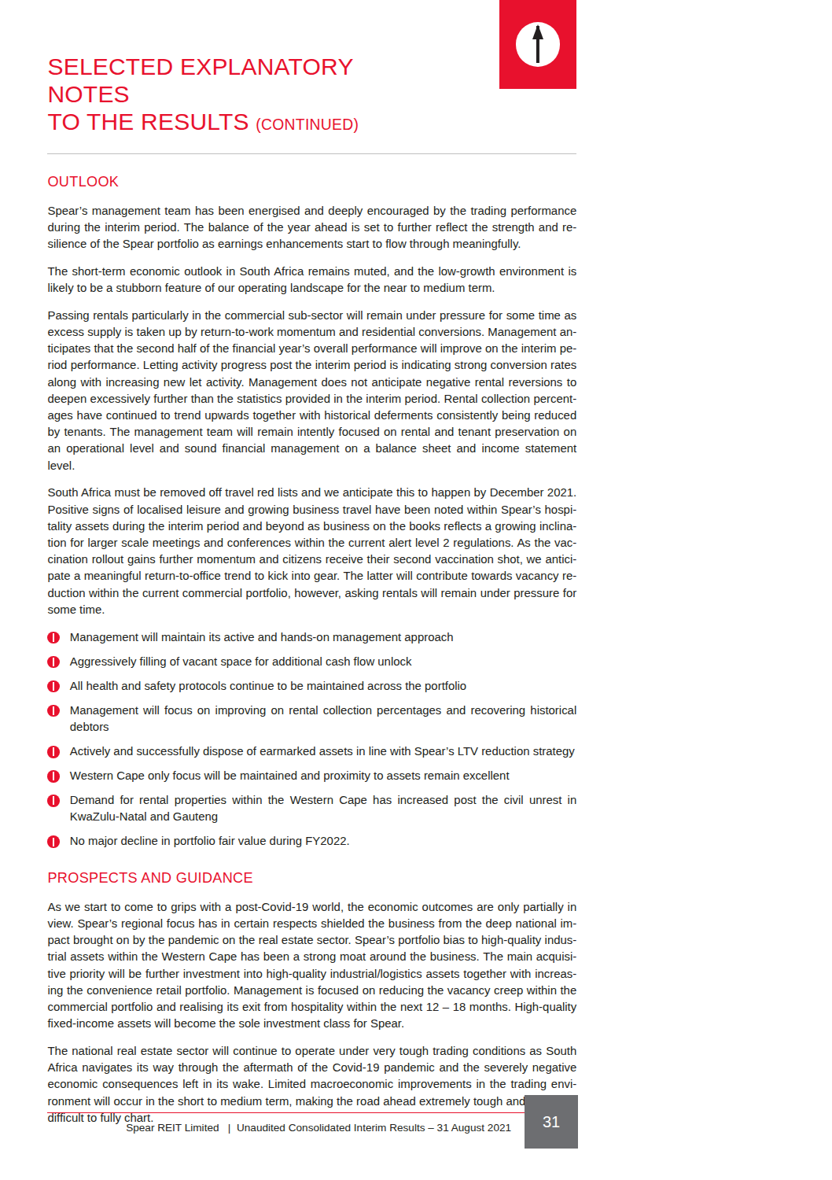Selected Explanatory Notes
to the Results (continued)
Outlook
Spear’s management team has been energised and deeply encouraged by the trading performance during the interim period. The balance of the year ahead is set to further reflect the strength and resilience of the Spear portfolio as earnings enhancements start to flow through meaningfully.
The short-term economic outlook in South Africa remains muted, and the low-growth environment is likely to be a stubborn feature of our operating landscape for the near to medium term.
Passing rentals particularly in the commercial sub-sector will remain under pressure for some time as excess supply is taken up by return-to-work momentum and residential conversions. Management anticipates that the second half of the financial year’s overall performance will improve on the interim period performance. Letting activity progress post the interim period is indicating strong conversion rates along with increasing new let activity. Management does not anticipate negative rental reversions to deepen excessively further than the statistics provided in the interim period. Rental collection percentages have continued to trend upwards together with historical deferments consistently being reduced by tenants. The management team will remain intently focused on rental and tenant preservation on an operational level and sound financial management on a balance sheet and income statement level.
South Africa must be removed off travel red lists and we anticipate this to happen by December 2021. Positive signs of localised leisure and growing business travel have been noted within Spear’s hospitality assets during the interim period and beyond as business on the books reflects a growing inclination for larger scale meetings and conferences within the current alert level 2 regulations. As the vaccination rollout gains further momentum and citizens receive their second vaccination shot, we anticipate a meaningful return-to-office trend to kick into gear. The latter will contribute towards vacancy reduction within the current commercial portfolio, however, asking rentals will remain under pressure for some time.
Management will maintain its active and hands-on management approach
Aggressively filling of vacant space for additional cash flow unlock
All health and safety protocols continue to be maintained across the portfolio
Management will focus on improving on rental collection percentages and recovering historical debtors
Actively and successfully dispose of earmarked assets in line with Spear’s LTV reduction strategy
Western Cape only focus will be maintained and proximity to assets remain excellent
Demand for rental properties within the Western Cape has increased post the civil unrest in KwaZulu-Natal and Gauteng
No major decline in portfolio fair value during FY2022.
Prospects and Guidance
As we start to come to grips with a post-Covid-19 world, the economic outcomes are only partially in view. Spear’s regional focus has in certain respects shielded the business from the deep national impact brought on by the pandemic on the real estate sector. Spear’s portfolio bias to high-quality industrial assets within the Western Cape has been a strong moat around the business. The main acquisitive priority will be further investment into high-quality industrial/logistics assets together with increasing the convenience retail portfolio. Management is focused on reducing the vacancy creep within the commercial portfolio and realising its exit from hospitality within the next 12 – 18 months. High-quality fixed-income assets will become the sole investment class for Spear.
The national real estate sector will continue to operate under very tough trading conditions as South Africa navigates its way through the aftermath of the Covid-19 pandemic and the severely negative economic consequences left in its wake. Limited macroeconomic improvements in the trading environment will occur in the short to medium term, making the road ahead extremely tough and generally difficult to fully chart.
Spear REIT Limited | Unaudited Consolidated Interim Results – 31 August 2021
31